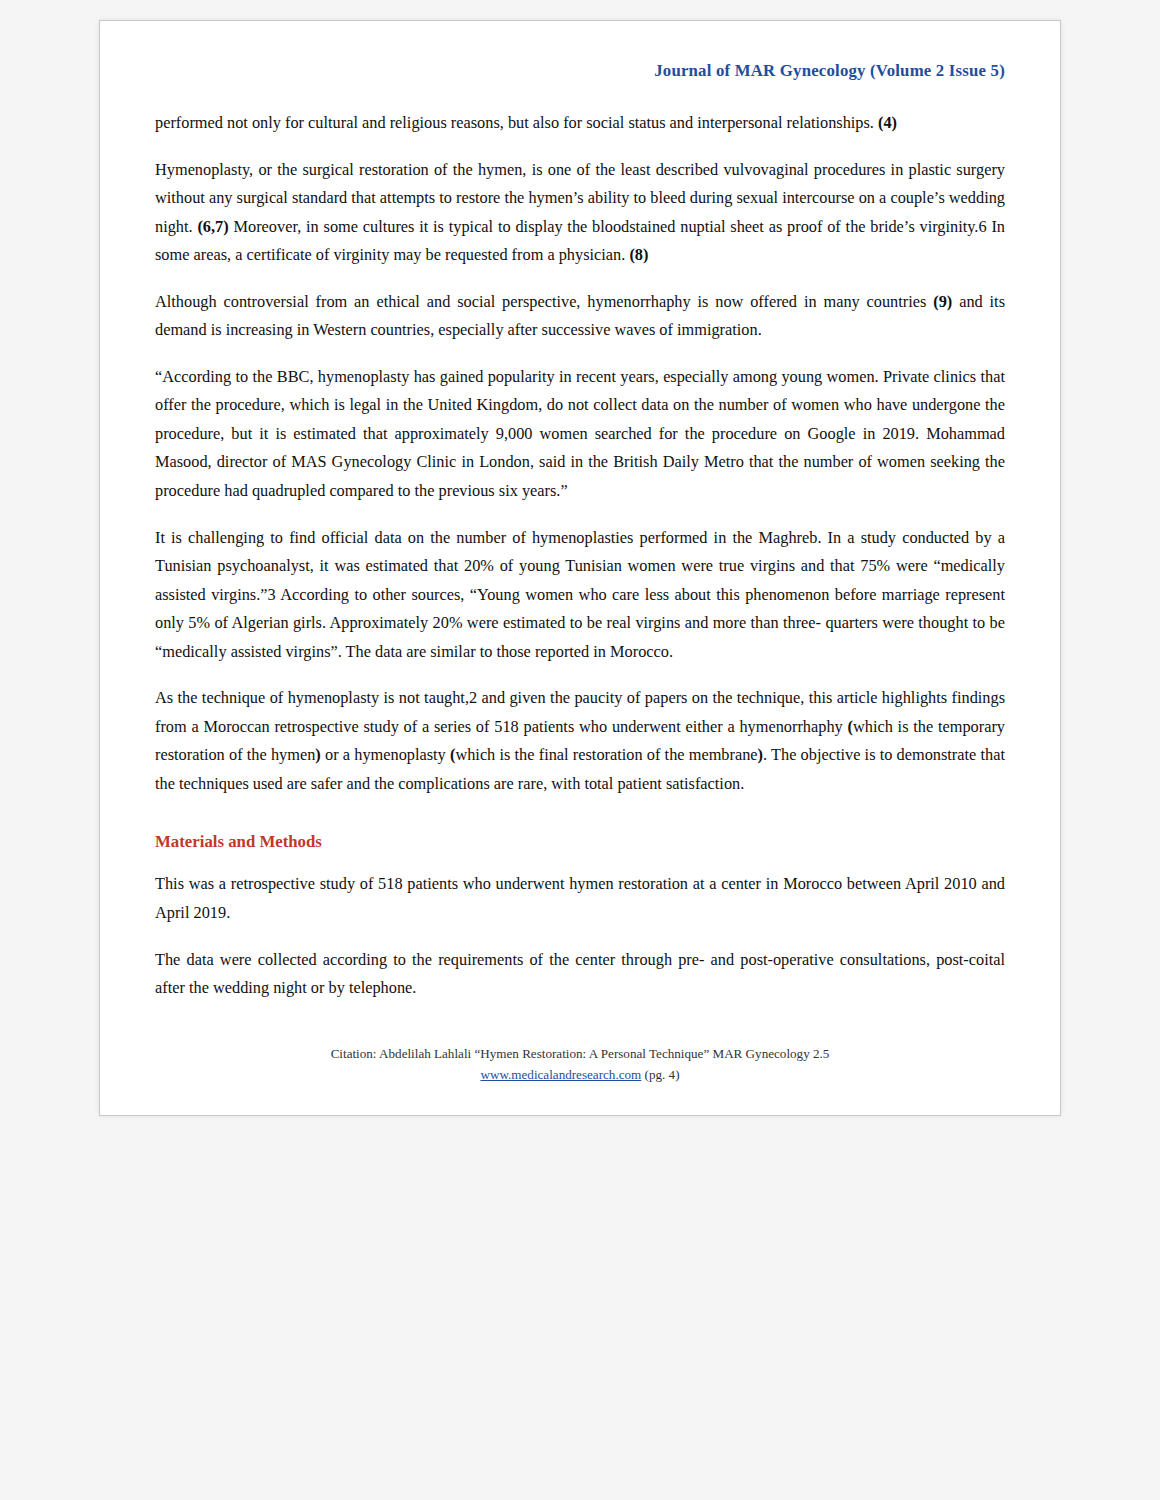Journal of MAR Gynecology (Volume 2 Issue 5)
performed not only for cultural and religious reasons, but also for social status and interpersonal relationships. (4)
Hymenoplasty, or the surgical restoration of the hymen, is one of the least described vulvovaginal procedures in plastic surgery without any surgical standard that attempts to restore the hymen’s ability to bleed during sexual intercourse on a couple’s wedding night. (6,7) Moreover, in some cultures it is typical to display the bloodstained nuptial sheet as proof of the bride’s virginity.6 In some areas, a certificate of virginity may be requested from a physician. (8)
Although controversial from an ethical and social perspective, hymenorrhaphy is now offered in many countries (9) and its demand is increasing in Western countries, especially after successive waves of immigration.
“According to the BBC, hymenoplasty has gained popularity in recent years, especially among young women. Private clinics that offer the procedure, which is legal in the United Kingdom, do not collect data on the number of women who have undergone the procedure, but it is estimated that approximately 9,000 women searched for the procedure on Google in 2019. Mohammad Masood, director of MAS Gynecology Clinic in London, said in the British Daily Metro that the number of women seeking the procedure had quadrupled compared to the previous six years.”
It is challenging to find official data on the number of hymenoplasties performed in the Maghreb. In a study conducted by a Tunisian psychoanalyst, it was estimated that 20% of young Tunisian women were true virgins and that 75% were “medically assisted virgins.”3 According to other sources, “Young women who care less about this phenomenon before marriage represent only 5% of Algerian girls. Approximately 20% were estimated to be real virgins and more than three- quarters were thought to be “medically assisted virgins”. The data are similar to those reported in Morocco.
As the technique of hymenoplasty is not taught,2 and given the paucity of papers on the technique, this article highlights findings from a Moroccan retrospective study of a series of 518 patients who underwent either a hymenorrhaphy (which is the temporary restoration of the hymen) or a hymenoplasty (which is the final restoration of the membrane). The objective is to demonstrate that the techniques used are safer and the complications are rare, with total patient satisfaction.
Materials and Methods
This was a retrospective study of 518 patients who underwent hymen restoration at a center in Morocco between April 2010 and April 2019.
The data were collected according to the requirements of the center through pre- and post-operative consultations, post-coital after the wedding night or by telephone.
Citation: Abdelilah Lahlali “Hymen Restoration: A Personal Technique” MAR Gynecology 2.5
www.medicalandresearch.com (pg. 4)